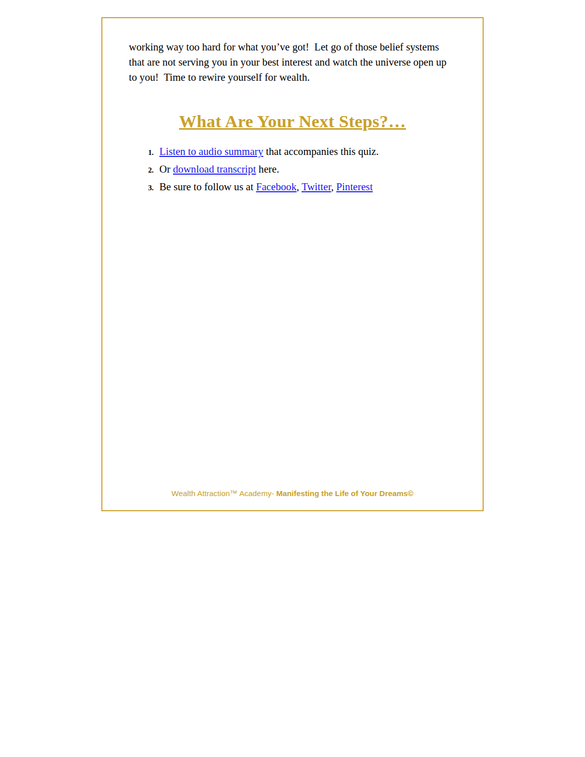working way too hard for what you’ve got! Let go of those belief systems that are not serving you in your best interest and watch the universe open up to you! Time to rewire yourself for wealth.
What Are Your Next Steps?…
Listen to audio summary that accompanies this quiz.
Or download transcript here.
Be sure to follow us at Facebook, Twitter, Pinterest
Wealth Attraction™ Academy- Manifesting the Life of Your Dreams©